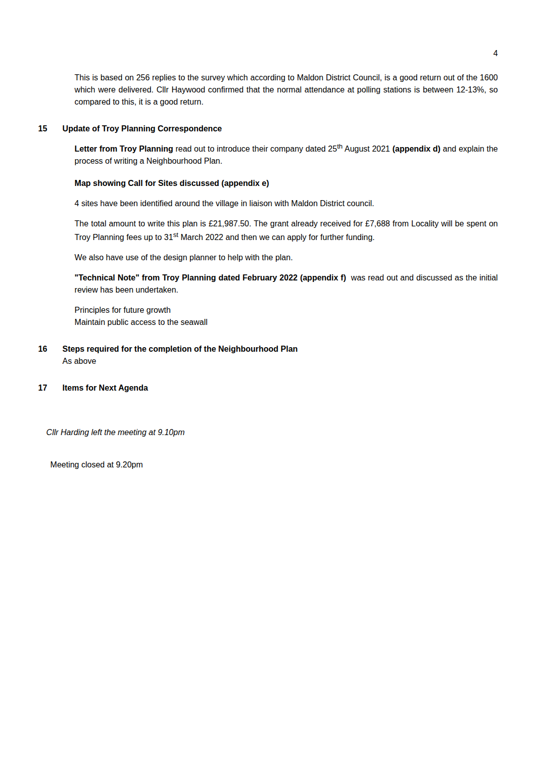4
This is based on 256 replies to the survey which according to Maldon District Council, is a good return out of the 1600 which were delivered. Cllr Haywood confirmed that the normal attendance at polling stations is between 12-13%, so compared to this, it is a good return.
15
Update of Troy Planning Correspondence
Letter from Troy Planning read out to introduce their company dated 25th August 2021 (appendix d) and explain the process of writing a Neighbourhood Plan.
Map showing Call for Sites discussed (appendix e)
4 sites have been identified around the village in liaison with Maldon District council.
The total amount to write this plan is £21,987.50. The grant already received for £7,688 from Locality will be spent on Troy Planning fees up to 31st March 2022 and then we can apply for further funding.
We also have use of the design planner to help with the plan.
"Technical Note" from Troy Planning dated February 2022 (appendix f) was read out and discussed as the initial review has been undertaken.
Principles for future growth
Maintain public access to the seawall
16
Steps required for the completion of the Neighbourhood Plan
As above
17
Items for Next Agenda
Cllr Harding left the meeting at 9.10pm
Meeting closed at 9.20pm